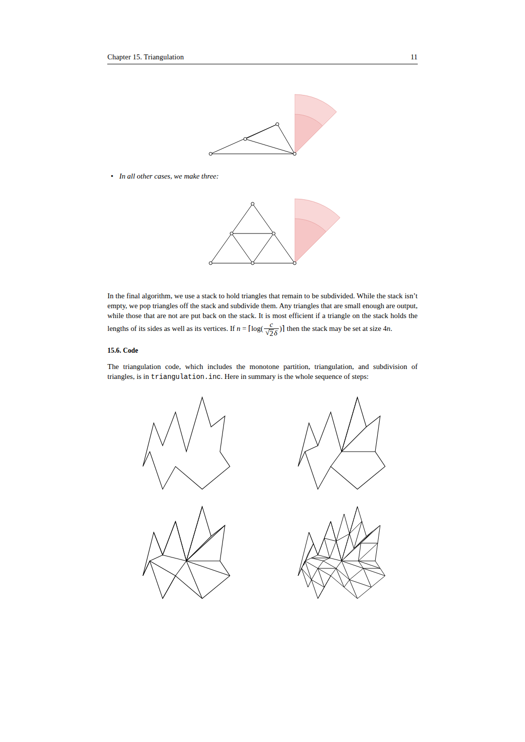Chapter 15. Triangulation 11
In all other cases, we make three:
In the final algorithm, we use a stack to hold triangles that remain to be subdivided. While the stack isn’t empty, we pop triangles off the stack and subdivide them. Any triangles that are small enough are output, while those that are not are put back on the stack. It is most efficient if a triangle on the stack holds the lengths of its sides as well as its vertices. If n = ⌈log(c 2 δ)⌉ then the stack may be set at size 4n.
15.6. Code
The triangulation code, which includes the monotone partition, triangulation, and subdivision of triangles, is in triangulation.inc. Here in summary is the whole sequence of steps: